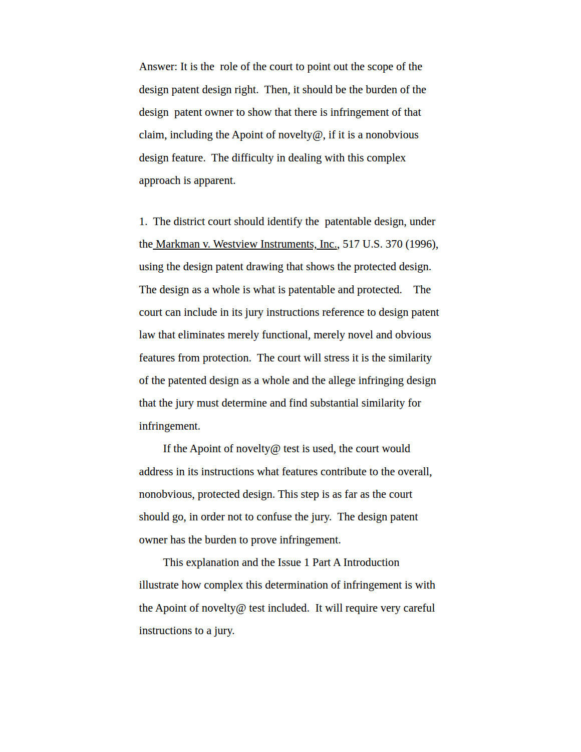Answer: It is the role of the court to point out the scope of the design patent design right. Then, it should be the burden of the design patent owner to show that there is infringement of that claim, including the Apoint of novelty@, if it is a nonobvious design feature. The difficulty in dealing with this complex approach is apparent.
1. The district court should identify the patentable design, under the Markman v. Westview Instruments, Inc., 517 U.S. 370 (1996), using the design patent drawing that shows the protected design. The design as a whole is what is patentable and protected. The court can include in its jury instructions reference to design patent law that eliminates merely functional, merely novel and obvious features from protection. The court will stress it is the similarity of the patented design as a whole and the allege infringing design that the jury must determine and find substantial similarity for infringement.
If the Apoint of novelty@ test is used, the court would address in its instructions what features contribute to the overall, nonobvious, protected design. This step is as far as the court should go, in order not to confuse the jury. The design patent owner has the burden to prove infringement.
This explanation and the Issue 1 Part A Introduction illustrate how complex this determination of infringement is with the Apoint of novelty@ test included. It will require very careful instructions to a jury.